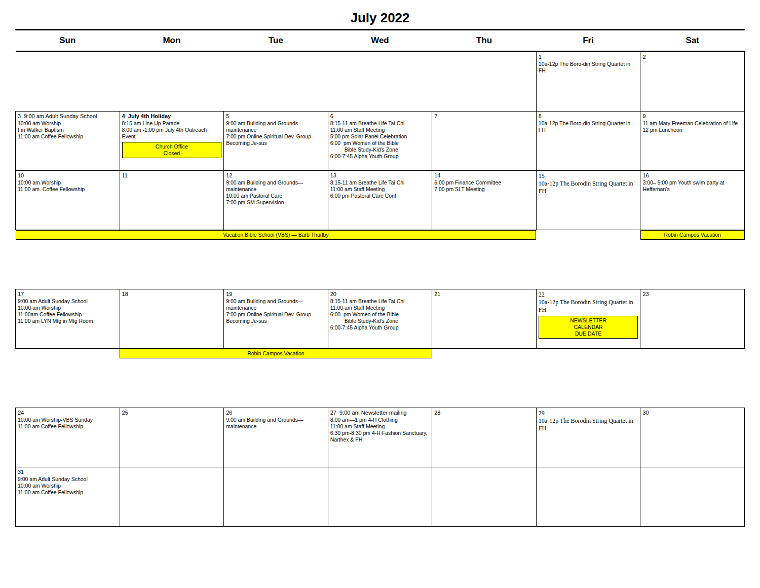July 2022
| Sun | Mon | Tue | Wed | Thu | Fri | Sat |
| --- | --- | --- | --- | --- | --- | --- |
| | | | | | 1 10a-12p The Boro-din String Quartet in FH | 2 |
| 3 9:00 am Adult Sunday School 10:00 am Worship Fin Walker Baptism 11:00 am Coffee Fellowship | 4 July 4th Holiday 8:15 am Line Up Parade 8:00 am -1:00 pm July 4th Outreach Event Church Office Closed | 5 9:00 am Building and Grounds—maintenance 7:00 pm Online Spiritual Dev. Group-Becoming Je-sus | 6 8:15-11 am Breathe Life Tai Chi 11:00 am Staff Meeting 5:00 pm Solar Panel Celebration 6:00 pm Women of the Bible Bible Study-Kid’s Zone 6:00-7:45 Alpha Youth Group | 7 | 8 10a-12p The Boro-din String Quartet in FH | 9 11 am Mary Freeman Celebration of Life 12 pm Luncheon |
| 10 10:00 am Worship 11:00 am Coffee Fellowship | 11 | 12 9:00 am Building and Grounds—maintenance 10:00 am Pastoral Care 7:00 pm SM Supervision | 13 8:15-11 am Breathe Life Tai Chi 11:00 am Staff Meeting 6:00 pm Pastoral Care Conf | 14 6:00 pm Finance Committee 7:00 pm SLT Meeting | 15 10a-12p The Borodin String Quartet in FH | 16 3:00– 5:00 pm Youth swim party at Heffernan’s |
| Vacation Bible School (VBS) — Barb Thurlby | | Robin Campos Vacation |
| 17 9:00 am Adult Sunday School 10:00 am Worship 11:00am Coffee Fellowship 11:00 am LYN Mtg in Mtg Room | 18 | 19 9:00 am Building and Grounds—maintenance 7:00 pm Online Spiritual Dev. Group-Becoming Je-sus | 20 8:15-11 am Breathe Life Tai Chi 11:00 am Staff Meeting 6:00 pm Women of the Bible Bible Study-Kid’s Zone 6:00-7:45 Alpha Youth Group | 21 | 22 10a-12p The Borodin String Quartet in FH NEWSLETTER CALENDAR DUE DATE | 23 |
| | Robin Campos Vacation | | | |
| 24 10:00 am Worship-VBS Sunday 11:00 am Coffee Fellowship | 25 | 26 9:00 am Building and Grounds—maintenance | 27 9:00 am Newsletter mailing 8:00 am—1 pm 4-H Clothing 11:00 am Staff Meeting 6:30 pm-8:30 pm 4-H Fashion Sanctuary, Narthex & FH | 28 | 29 10a-12p The Borodin String Quartet in FH | 30 |
| 31 9:00 am Adult Sunday School 10:00 am Worship 11:00 am Coffee Fellowship | | | | | | |